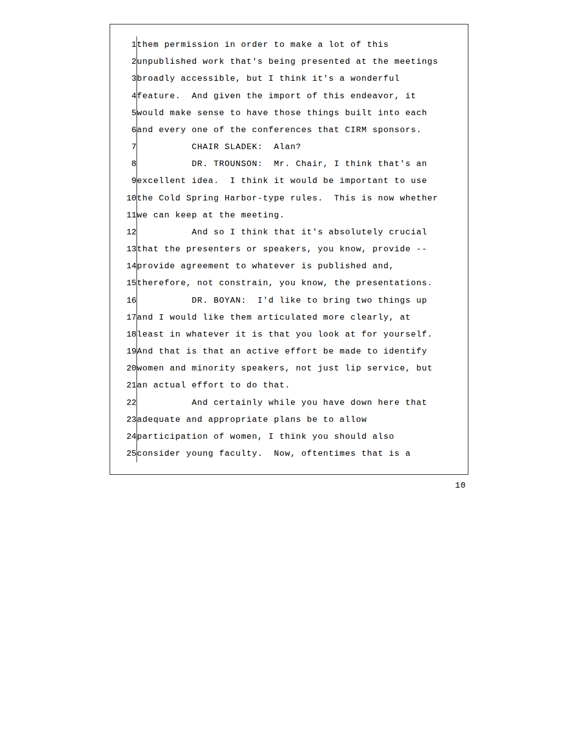| 1 | them permission in order to make a lot of this |
| 2 | unpublished work that's being presented at the meetings |
| 3 | broadly accessible, but I think it's a wonderful |
| 4 | feature. And given the import of this endeavor, it |
| 5 | would make sense to have those things built into each |
| 6 | and every one of the conferences that CIRM sponsors. |
| 7 | CHAIR SLADEK: Alan? |
| 8 | DR. TROUNSON: Mr. Chair, I think that's an |
| 9 | excellent idea. I think it would be important to use |
| 10 | the Cold Spring Harbor-type rules. This is now whether |
| 11 | we can keep at the meeting. |
| 12 | And so I think that it's absolutely crucial |
| 13 | that the presenters or speakers, you know, provide -- |
| 14 | provide agreement to whatever is published and, |
| 15 | therefore, not constrain, you know, the presentations. |
| 16 | DR. BOYAN: I'd like to bring two things up |
| 17 | and I would like them articulated more clearly, at |
| 18 | least in whatever it is that you look at for yourself. |
| 19 | And that is that an active effort be made to identify |
| 20 | women and minority speakers, not just lip service, but |
| 21 | an actual effort to do that. |
| 22 | And certainly while you have down here that |
| 23 | adequate and appropriate plans be to allow |
| 24 | participation of women, I think you should also |
| 25 | consider young faculty. Now, oftentimes that is a |
10